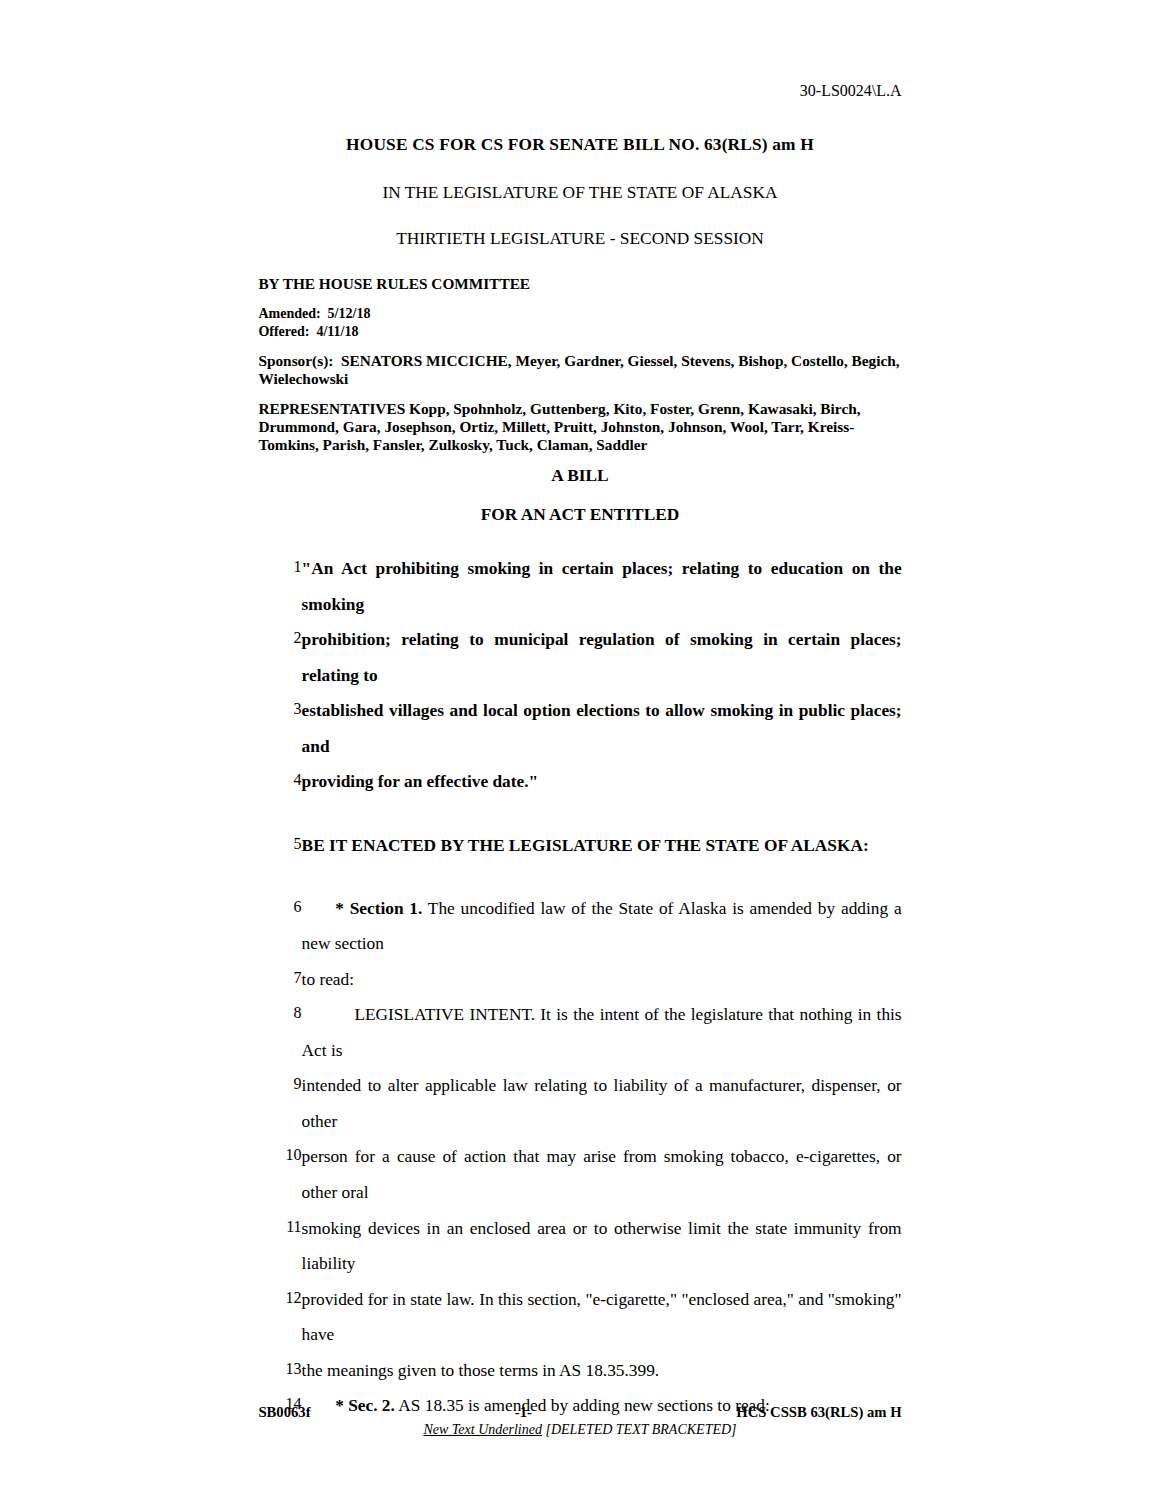30-LS0024\L.A
HOUSE CS FOR CS FOR SENATE BILL NO. 63(RLS) am H
IN THE LEGISLATURE OF THE STATE OF ALASKA
THIRTIETH LEGISLATURE - SECOND SESSION
BY THE HOUSE RULES COMMITTEE
Amended: 5/12/18
Offered: 4/11/18
Sponsor(s): SENATORS MICCICHE, Meyer, Gardner, Giessel, Stevens, Bishop, Costello, Begich, Wielechowski
REPRESENTATIVES Kopp, Spohnholz, Guttenberg, Kito, Foster, Grenn, Kawasaki, Birch, Drummond, Gara, Josephson, Ortiz, Millett, Pruitt, Johnston, Johnson, Wool, Tarr, Kreiss-Tomkins, Parish, Fansler, Zulkosky, Tuck, Claman, Saddler
A BILL
FOR AN ACT ENTITLED
| 1 | "An Act prohibiting smoking in certain places; relating to education on the smoking |
| 2 | prohibition; relating to municipal regulation of smoking in certain places; relating to |
| 3 | established villages and local option elections to allow smoking in public places; and |
| 4 | providing for an effective date." |
| 5 | BE IT ENACTED BY THE LEGISLATURE OF THE STATE OF ALASKA: |
| 6 | * Section 1. The uncodified law of the State of Alaska is amended by adding a new section |
| 7 | to read: |
| 8 | LEGISLATIVE INTENT. It is the intent of the legislature that nothing in this Act is |
| 9 | intended to alter applicable law relating to liability of a manufacturer, dispenser, or other |
| 10 | person for a cause of action that may arise from smoking tobacco, e-cigarettes, or other oral |
| 11 | smoking devices in an enclosed area or to otherwise limit the state immunity from liability |
| 12 | provided for in state law. In this section, "e-cigarette," "enclosed area," and "smoking" have |
| 13 | the meanings given to those terms in AS 18.35.399. |
| 14 | * Sec. 2. AS 18.35 is amended by adding new sections to read: |
SB0063f -1- HCS CSSB 63(RLS) am H
New Text Underlined [DELETED TEXT BRACKETED]